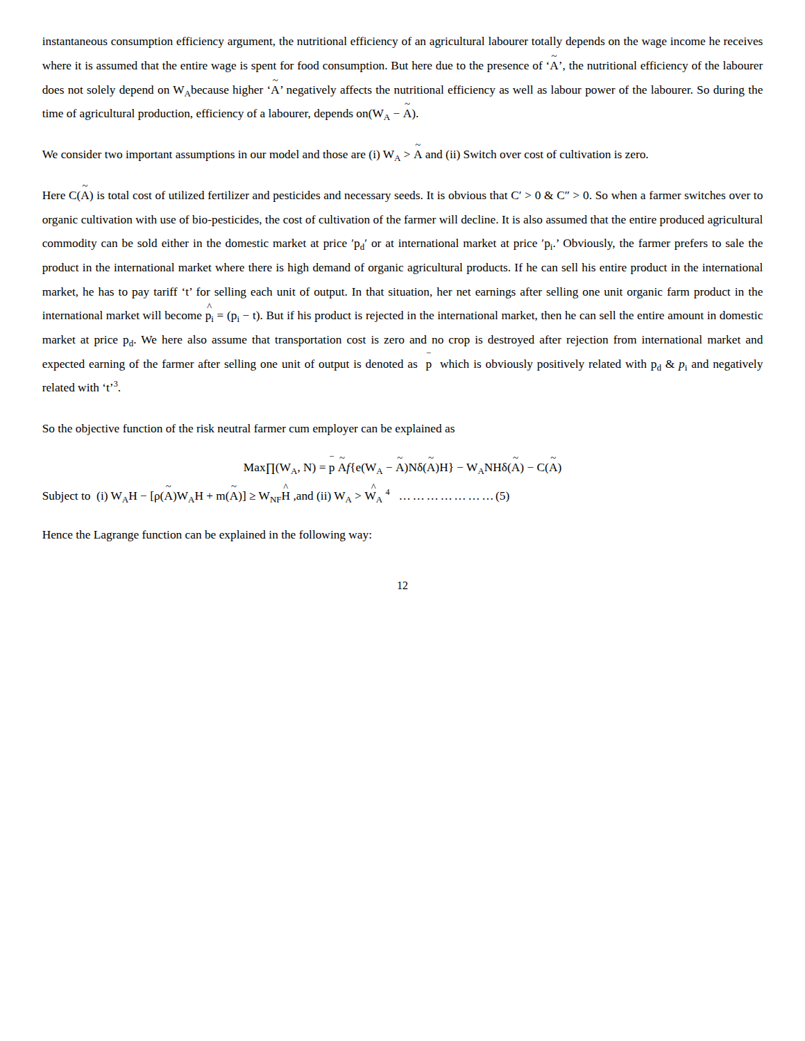instantaneous consumption efficiency argument, the nutritional efficiency of an agricultural labourer totally depends on the wage income he receives where it is assumed that the entire wage is spent for food consumption. But here due to the presence of ‘A’, the nutritional efficiency of the labourer does not solely depend on WAbecause higher ‘A’ negatively affects the nutritional efficiency as well as labour power of the labourer. So during the time of agricultural production, efficiency of a labourer, depends on(WA − A).
We consider two important assumptions in our model and those are (i) WA > A and (ii) Switch over cost of cultivation is zero.
Here C(A) is total cost of utilized fertilizer and pesticides and necessary seeds. It is obvious that C′ > 0 & C″ > 0. So when a farmer switches over to organic cultivation with use of bio-pesticides, the cost of cultivation of the farmer will decline. It is also assumed that the entire produced agricultural commodity can be sold either in the domestic market at price ′pd′ or at international market at price ′pi.’ Obviously, the farmer prefers to sale the product in the international market where there is high demand of organic agricultural products. If he can sell his entire product in the international market, he has to pay tariff ‘t’ for selling each unit of output. In that situation, her net earnings after selling one unit organic farm product in the international market will become pi = (pi − t). But if his product is rejected in the international market, then he can sell the entire amount in domestic market at price pd. We here also assume that transportation cost is zero and no crop is destroyed after rejection from international market and expected earning of the farmer after selling one unit of output is denoted as p which is obviously positively related with pd & pi and negatively related with ‘t’3.
So the objective function of the risk neutral farmer cum employer can be explained as
Max∏(WA, N) = p Af{e(WA − A)Nδ(A)H} − WANHδ(A) − C(A)
Subject to (i) WAH − [ρ(A)WAH + m(A)] ≥ WNF H ,and (ii) WA > WA 4 …………………(5)
Hence the Lagrange function can be explained in the following way:
12